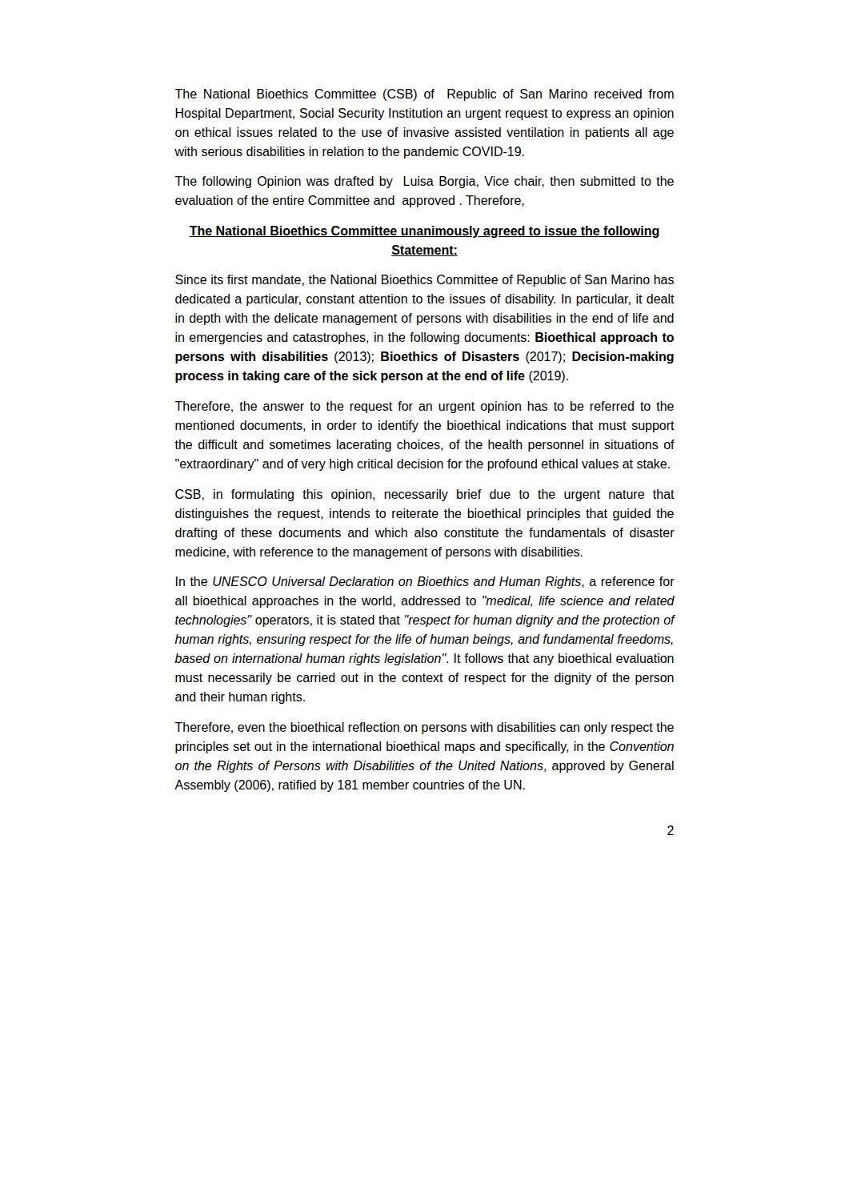The National Bioethics Committee (CSB) of Republic of San Marino received from Hospital Department, Social Security Institution an urgent request to express an opinion on ethical issues related to the use of invasive assisted ventilation in patients all age with serious disabilities in relation to the pandemic COVID-19.
The following Opinion was drafted by Luisa Borgia, Vice chair, then submitted to the evaluation of the entire Committee and approved . Therefore,
The National Bioethics Committee unanimously agreed to issue the following Statement:
Since its first mandate, the National Bioethics Committee of Republic of San Marino has dedicated a particular, constant attention to the issues of disability. In particular, it dealt in depth with the delicate management of persons with disabilities in the end of life and in emergencies and catastrophes, in the following documents: Bioethical approach to persons with disabilities (2013); Bioethics of Disasters (2017); Decision-making process in taking care of the sick person at the end of life (2019).
Therefore, the answer to the request for an urgent opinion has to be referred to the mentioned documents, in order to identify the bioethical indications that must support the difficult and sometimes lacerating choices, of the health personnel in situations of "extraordinary" and of very high critical decision for the profound ethical values at stake.
CSB, in formulating this opinion, necessarily brief due to the urgent nature that distinguishes the request, intends to reiterate the bioethical principles that guided the drafting of these documents and which also constitute the fundamentals of disaster medicine, with reference to the management of persons with disabilities.
In the UNESCO Universal Declaration on Bioethics and Human Rights, a reference for all bioethical approaches in the world, addressed to "medical, life science and related technologies" operators, it is stated that "respect for human dignity and the protection of human rights, ensuring respect for the life of human beings, and fundamental freedoms, based on international human rights legislation". It follows that any bioethical evaluation must necessarily be carried out in the context of respect for the dignity of the person and their human rights.
Therefore, even the bioethical reflection on persons with disabilities can only respect the principles set out in the international bioethical maps and specifically, in the Convention on the Rights of Persons with Disabilities of the United Nations, approved by General Assembly (2006), ratified by 181 member countries of the UN.
2